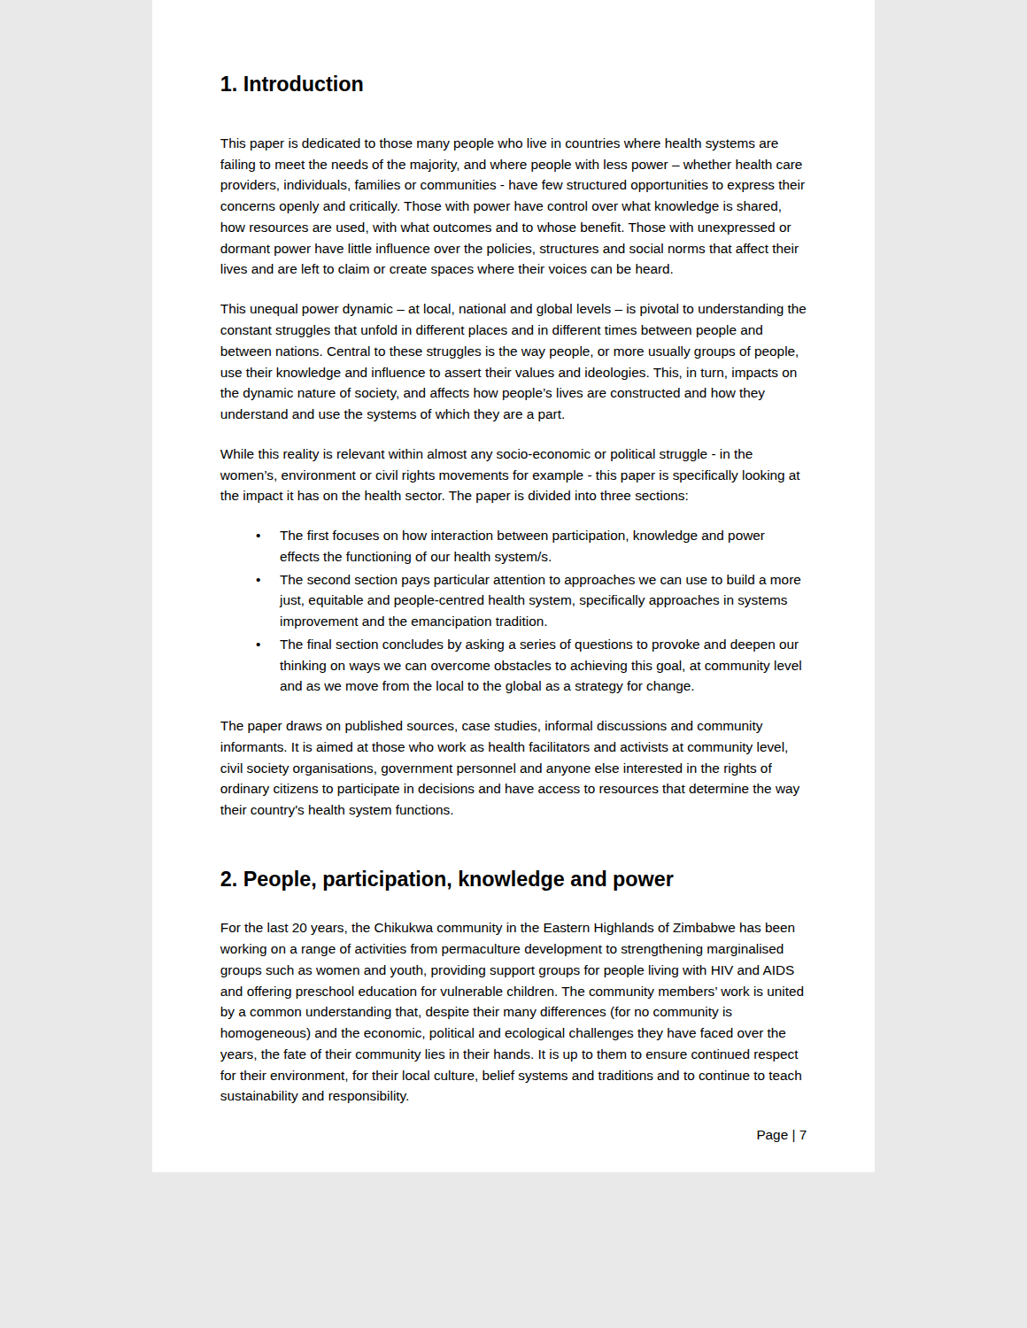1. Introduction
This paper is dedicated to those many people who live in countries where health systems are failing to meet the needs of the majority, and where people with less power – whether health care providers, individuals, families or communities - have few structured opportunities to express their concerns openly and critically. Those with power have control over what knowledge is shared, how resources are used, with what outcomes and to whose benefit. Those with unexpressed or dormant power have little influence over the policies, structures and social norms that affect their lives and are left to claim or create spaces where their voices can be heard.
This unequal power dynamic – at local, national and global levels – is pivotal to understanding the constant struggles that unfold in different places and in different times between people and between nations. Central to these struggles is the way people, or more usually groups of people, use their knowledge and influence to assert their values and ideologies. This, in turn, impacts on the dynamic nature of society, and affects how people’s lives are constructed and how they understand and use the systems of which they are a part.
While this reality is relevant within almost any socio-economic or political struggle - in the women’s, environment or civil rights movements for example - this paper is specifically looking at the impact it has on the health sector. The paper is divided into three sections:
The first focuses on how interaction between participation, knowledge and power effects the functioning of our health system/s.
The second section pays particular attention to approaches we can use to build a more just, equitable and people-centred health system, specifically approaches in systems improvement and the emancipation tradition.
The final section concludes by asking a series of questions to provoke and deepen our thinking on ways we can overcome obstacles to achieving this goal, at community level and as we move from the local to the global as a strategy for change.
The paper draws on published sources, case studies, informal discussions and community informants. It is aimed at those who work as health facilitators and activists at community level, civil society organisations, government personnel and anyone else interested in the rights of ordinary citizens to participate in decisions and have access to resources that determine the way their country's health system functions.
2. People, participation, knowledge and power
For the last 20 years, the Chikukwa community in the Eastern Highlands of Zimbabwe has been working on a range of activities from permaculture development to strengthening marginalised groups such as women and youth, providing support groups for people living with HIV and AIDS and offering preschool education for vulnerable children. The community members’ work is united by a common understanding that, despite their many differences (for no community is homogeneous) and the economic, political and ecological challenges they have faced over the years, the fate of their community lies in their hands. It is up to them to ensure continued respect for their environment, for their local culture, belief systems and traditions and to continue to teach sustainability and responsibility.
Page | 7